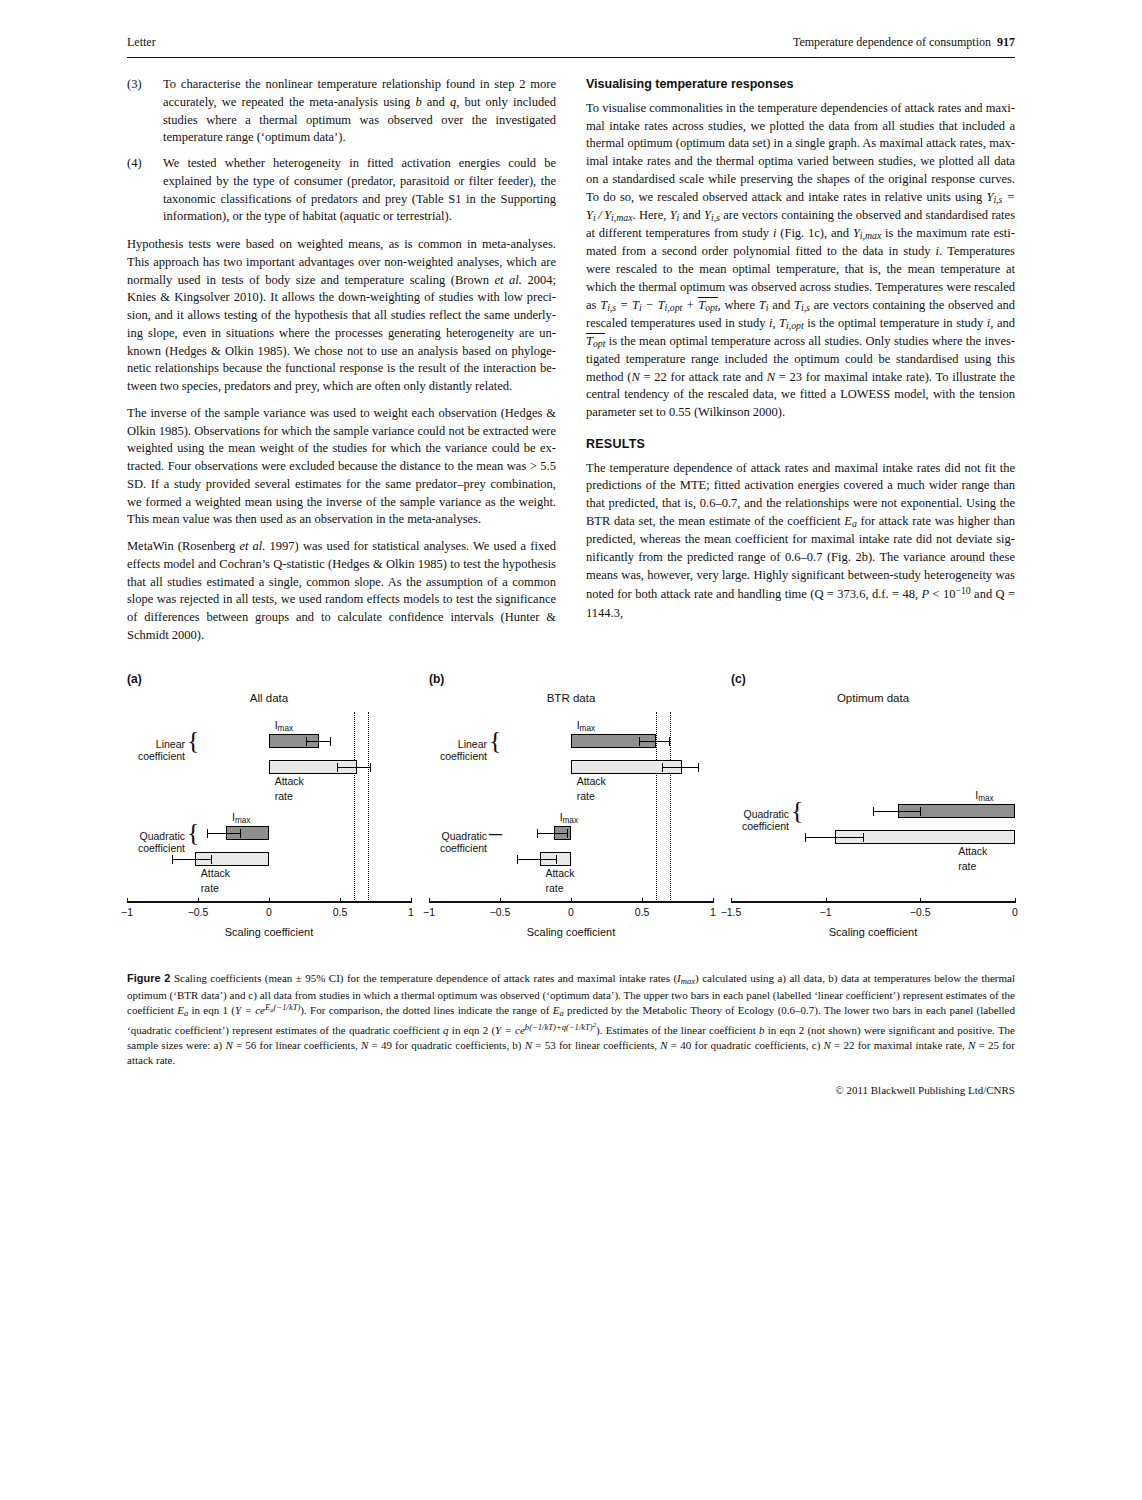Letter
Temperature dependence of consumption 917
(3) To characterise the nonlinear temperature relationship found in step 2 more accurately, we repeated the meta-analysis using b and q, but only included studies where a thermal optimum was observed over the investigated temperature range (‘optimum data’).
(4) We tested whether heterogeneity in fitted activation energies could be explained by the type of consumer (predator, parasitoid or filter feeder), the taxonomic classifications of predators and prey (Table S1 in the Supporting information), or the type of habitat (aquatic or terrestrial).
Hypothesis tests were based on weighted means, as is common in meta-analyses. This approach has two important advantages over non-weighted analyses, which are normally used in tests of body size and temperature scaling (Brown et al. 2004; Knies & Kingsolver 2010). It allows the down-weighting of studies with low precision, and it allows testing of the hypothesis that all studies reflect the same underlying slope, even in situations where the processes generating heterogeneity are unknown (Hedges & Olkin 1985). We chose not to use an analysis based on phylogenetic relationships because the functional response is the result of the interaction between two species, predators and prey, which are often only distantly related.
The inverse of the sample variance was used to weight each observation (Hedges & Olkin 1985). Observations for which the sample variance could not be extracted were weighted using the mean weight of the studies for which the variance could be extracted. Four observations were excluded because the distance to the mean was > 5.5 SD. If a study provided several estimates for the same predator–prey combination, we formed a weighted mean using the inverse of the sample variance as the weight. This mean value was then used as an observation in the meta-analyses.
MetaWin (Rosenberg et al. 1997) was used for statistical analyses. We used a fixed effects model and Cochran’s Q-statistic (Hedges & Olkin 1985) to test the hypothesis that all studies estimated a single, common slope. As the assumption of a common slope was rejected in all tests, we used random effects models to test the significance of differences between groups and to calculate confidence intervals (Hunter & Schmidt 2000).
Visualising temperature responses
To visualise commonalities in the temperature dependencies of attack rates and maximal intake rates across studies, we plotted the data from all studies that included a thermal optimum (optimum data set) in a single graph. As maximal attack rates, maximal intake rates and the thermal optima varied between studies, we plotted all data on a standardised scale while preserving the shapes of the original response curves. To do so, we rescaled observed attack and intake rates in relative units using Yi,s = Yi / Yi,max. Here, Yi and Yi,s are vectors containing the observed and standardised rates at different temperatures from study i (Fig. 1c), and Yi,max is the maximum rate estimated from a second order polynomial fitted to the data in study i. Temperatures were rescaled to the mean optimal temperature, that is, the mean temperature at which the thermal optimum was observed across studies. Temperatures were rescaled as Ti,s = Ti − Ti,opt + Topt, where Ti and Ti,s are vectors containing the observed and rescaled temperatures used in study i, Ti,opt is the optimal temperature in study i, and Topt is the mean optimal temperature across all studies. Only studies where the investigated temperature range included the optimum could be standardised using this method (N = 22 for attack rate and N = 23 for maximal intake rate). To illustrate the central tendency of the rescaled data, we fitted a LOWESS model, with the tension parameter set to 0.55 (Wilkinson 2000).
RESULTS
The temperature dependence of attack rates and maximal intake rates did not fit the predictions of the MTE; fitted activation energies covered a much wider range than that predicted, that is, 0.6–0.7, and the relationships were not exponential. Using the BTR data set, the mean estimate of the coefficient Ea for attack rate was higher than predicted, whereas the mean coefficient for maximal intake rate did not deviate significantly from the predicted range of 0.6–0.7 (Fig. 2b). The variance around these means was, however, very large. Highly significant between-study heterogeneity was noted for both attack rate and handling time (Q = 373.6, d.f. = 48, P < 10−10 and Q = 1144.3,
(a)
All data
Linear
coefficient
{
Quadratic
coefficient
{
Imax
Attack
rate
Imax
Attack
rate
−1
−0.5
0
0.5
1
Scaling coefficient
(b)
BTR data
Linear
coefficient
{
Quadratic
coefficient
–
Imax
Attack
rate
Imax
Attack
rate
−1
−0.5
0
0.5
1
Scaling coefficient
(c)
Optimum data
Quadratic
coefficient
{
Imax
Attack
rate
−1.5
−1
−0.5
0
Scaling coefficient
Figure 2 Scaling coefficients (mean ± 95% CI) for the temperature dependence of attack rates and maximal intake rates (Imax) calculated using a) all data, b) data at temperatures below the thermal optimum (‘BTR data’) and c) all data from studies in which a thermal optimum was observed (‘optimum data’). The upper two bars in each panel (labelled ‘linear coefficient’) represent estimates of the coefficient Ea in eqn 1 (Y = ceEa(−1/kT)). For comparison, the dotted lines indicate the range of Ea predicted by the Metabolic Theory of Ecology (0.6–0.7). The lower two bars in each panel (labelled ‘quadratic coefficient’) represent estimates of the quadratic coefficient q in eqn 2 (Y = ceb(−1/kT)+q(−1/kT)2). Estimates of the linear coefficient b in eqn 2 (not shown) were significant and positive. The sample sizes were: a) N = 56 for linear coefficients, N = 49 for quadratic coefficients, b) N = 53 for linear coefficients, N = 40 for quadratic coefficients, c) N = 22 for maximal intake rate, N = 25 for attack rate.
© 2011 Blackwell Publishing Ltd/CNRS